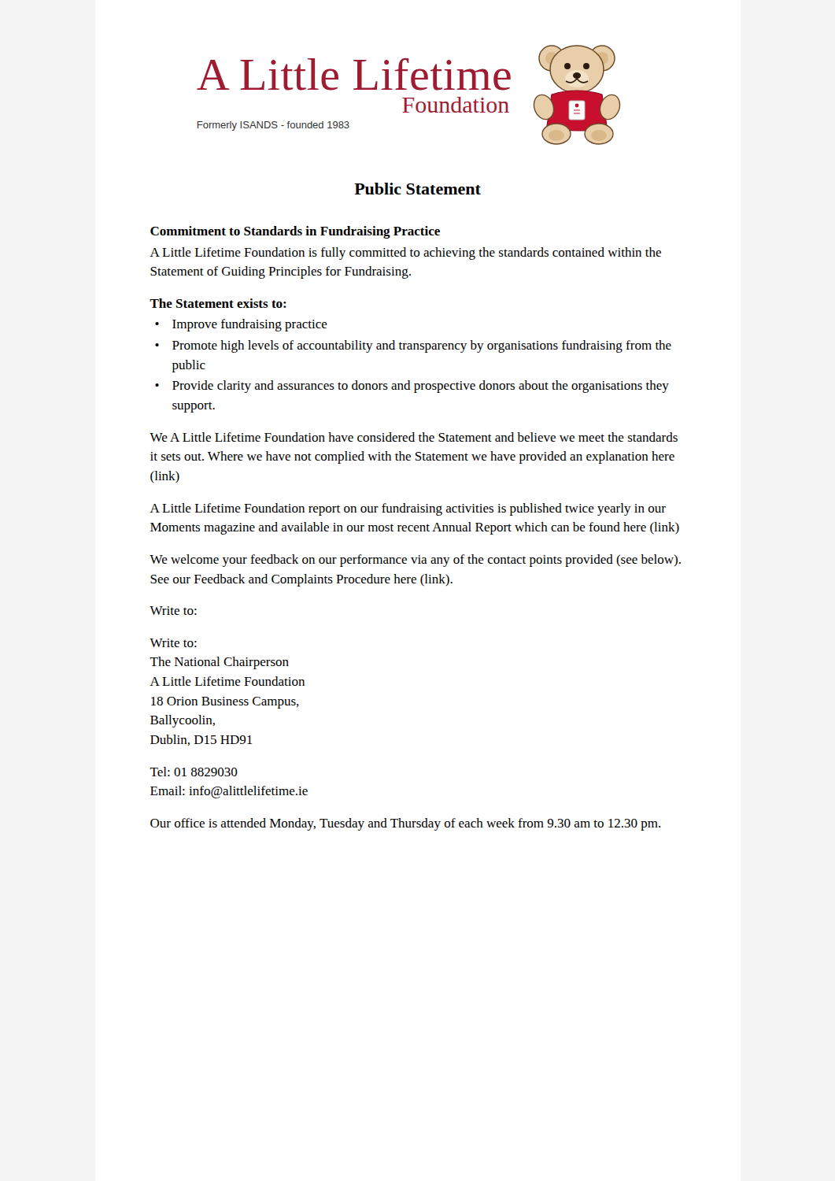A Little Lifetime
Foundation
Formerly ISANDS - founded 1983
Public Statement
Commitment to Standards in Fundraising Practice
A Little Lifetime Foundation is fully committed to achieving the standards contained within the Statement of Guiding Principles for Fundraising.
The Statement exists to:
Improve fundraising practice
Promote high levels of accountability and transparency by organisations fundraising from the public
Provide clarity and assurances to donors and prospective donors about the organisations they support.
We A Little Lifetime Foundation have considered the Statement and believe we meet the standards it sets out. Where we have not complied with the Statement we have provided an explanation here (link)
A Little Lifetime Foundation report on our fundraising activities is published twice yearly in our Moments magazine and available in our most recent Annual Report which can be found here (link)
We welcome your feedback on our performance via any of the contact points provided (see below).
See our Feedback and Complaints Procedure here (link).
Write to:
Write to:
The National Chairperson
A Little Lifetime Foundation
18 Orion Business Campus,
Ballycoolin,
Dublin, D15 HD91
Tel: 01 8829030
Email: info@alittlelifetime.ie
Our office is attended Monday, Tuesday and Thursday of each week from 9.30 am to 12.30 pm.